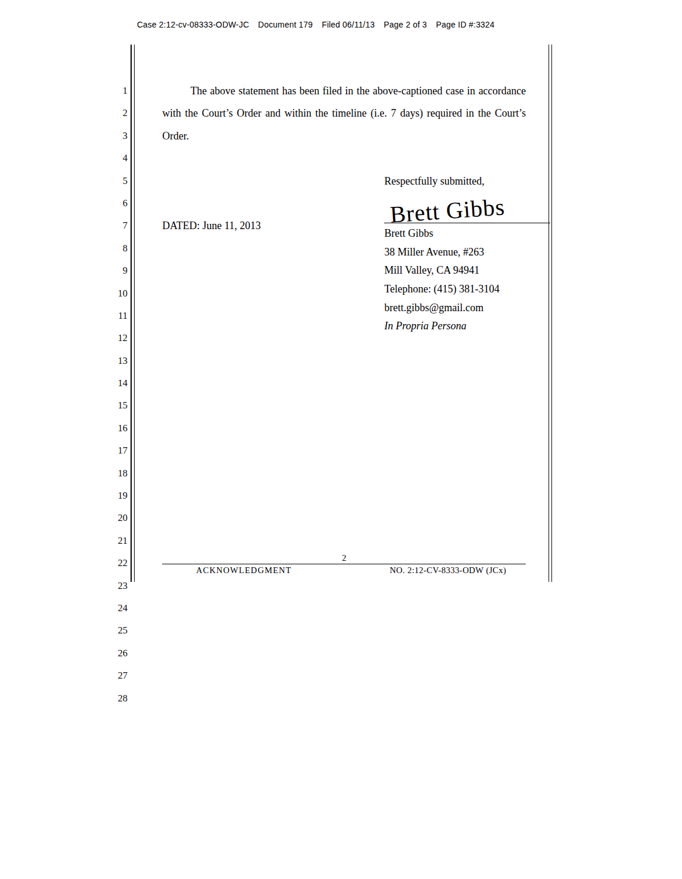Case 2:12-cv-08333-ODW-JC Document 179 Filed 06/11/13 Page 2 of 3 Page ID #:3324
1
2
3
4
5
6
7
8
9
10
11
12
13
14
15
16
17
18
19
20
21
22
23
24
25
26
27
28
The above statement has been filed in the above-captioned case in accordance with the Court’s Order and within the timeline (i.e. 7 days) required in the Court’s Order.
Respectfully submitted,
DATED: June 11, 2013
Brett Gibbs
Brett Gibbs
38 Miller Avenue, #263
Mill Valley, CA 94941
Telephone: (415) 381-3104
brett.gibbs@gmail.com
In Propria Persona
2
ACKNOWLEDGMENT NO. 2:12-CV-8333-ODW (JCx)